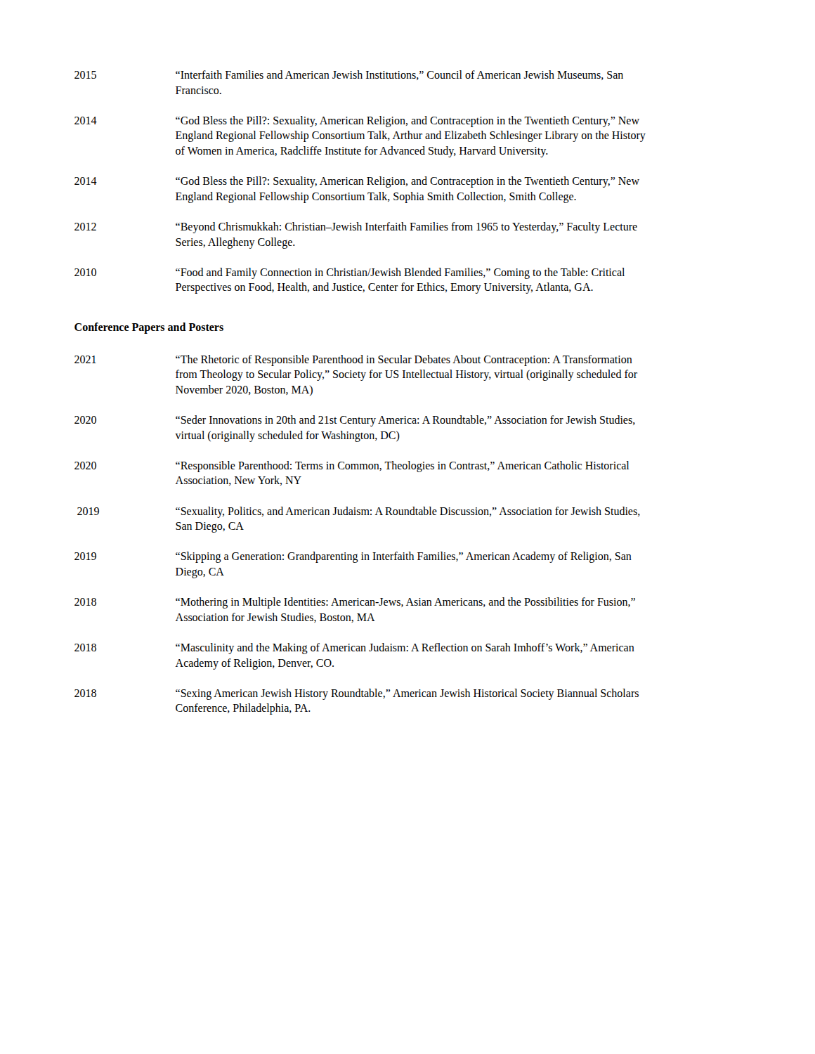2015
“Interfaith Families and American Jewish Institutions,” Council of American Jewish Museums, San Francisco.
2014
“God Bless the Pill?: Sexuality, American Religion, and Contraception in the Twentieth Century,” New England Regional Fellowship Consortium Talk, Arthur and Elizabeth Schlesinger Library on the History of Women in America, Radcliffe Institute for Advanced Study, Harvard University.
2014
“God Bless the Pill?: Sexuality, American Religion, and Contraception in the Twentieth Century,” New England Regional Fellowship Consortium Talk, Sophia Smith Collection, Smith College.
2012
“Beyond Chrismukkah: Christian–Jewish Interfaith Families from 1965 to Yesterday,” Faculty Lecture Series, Allegheny College.
2010
“Food and Family Connection in Christian/Jewish Blended Families,” Coming to the Table: Critical Perspectives on Food, Health, and Justice, Center for Ethics, Emory University, Atlanta, GA.
Conference Papers and Posters
2021
“The Rhetoric of Responsible Parenthood in Secular Debates About Contraception: A Transformation from Theology to Secular Policy,” Society for US Intellectual History, virtual (originally scheduled for November 2020, Boston, MA)
2020
“Seder Innovations in 20th and 21st Century America: A Roundtable,” Association for Jewish Studies, virtual (originally scheduled for Washington, DC)
2020
“Responsible Parenthood: Terms in Common, Theologies in Contrast,” American Catholic Historical Association, New York, NY
2019
“Sexuality, Politics, and American Judaism: A Roundtable Discussion,” Association for Jewish Studies, San Diego, CA
2019
“Skipping a Generation: Grandparenting in Interfaith Families,” American Academy of Religion, San Diego, CA
2018
“Mothering in Multiple Identities: American-Jews, Asian Americans, and the Possibilities for Fusion,” Association for Jewish Studies, Boston, MA
2018
“Masculinity and the Making of American Judaism: A Reflection on Sarah Imhoff’s Work,” American Academy of Religion, Denver, CO.
2018
“Sexing American Jewish History Roundtable,” American Jewish Historical Society Biannual Scholars Conference, Philadelphia, PA.